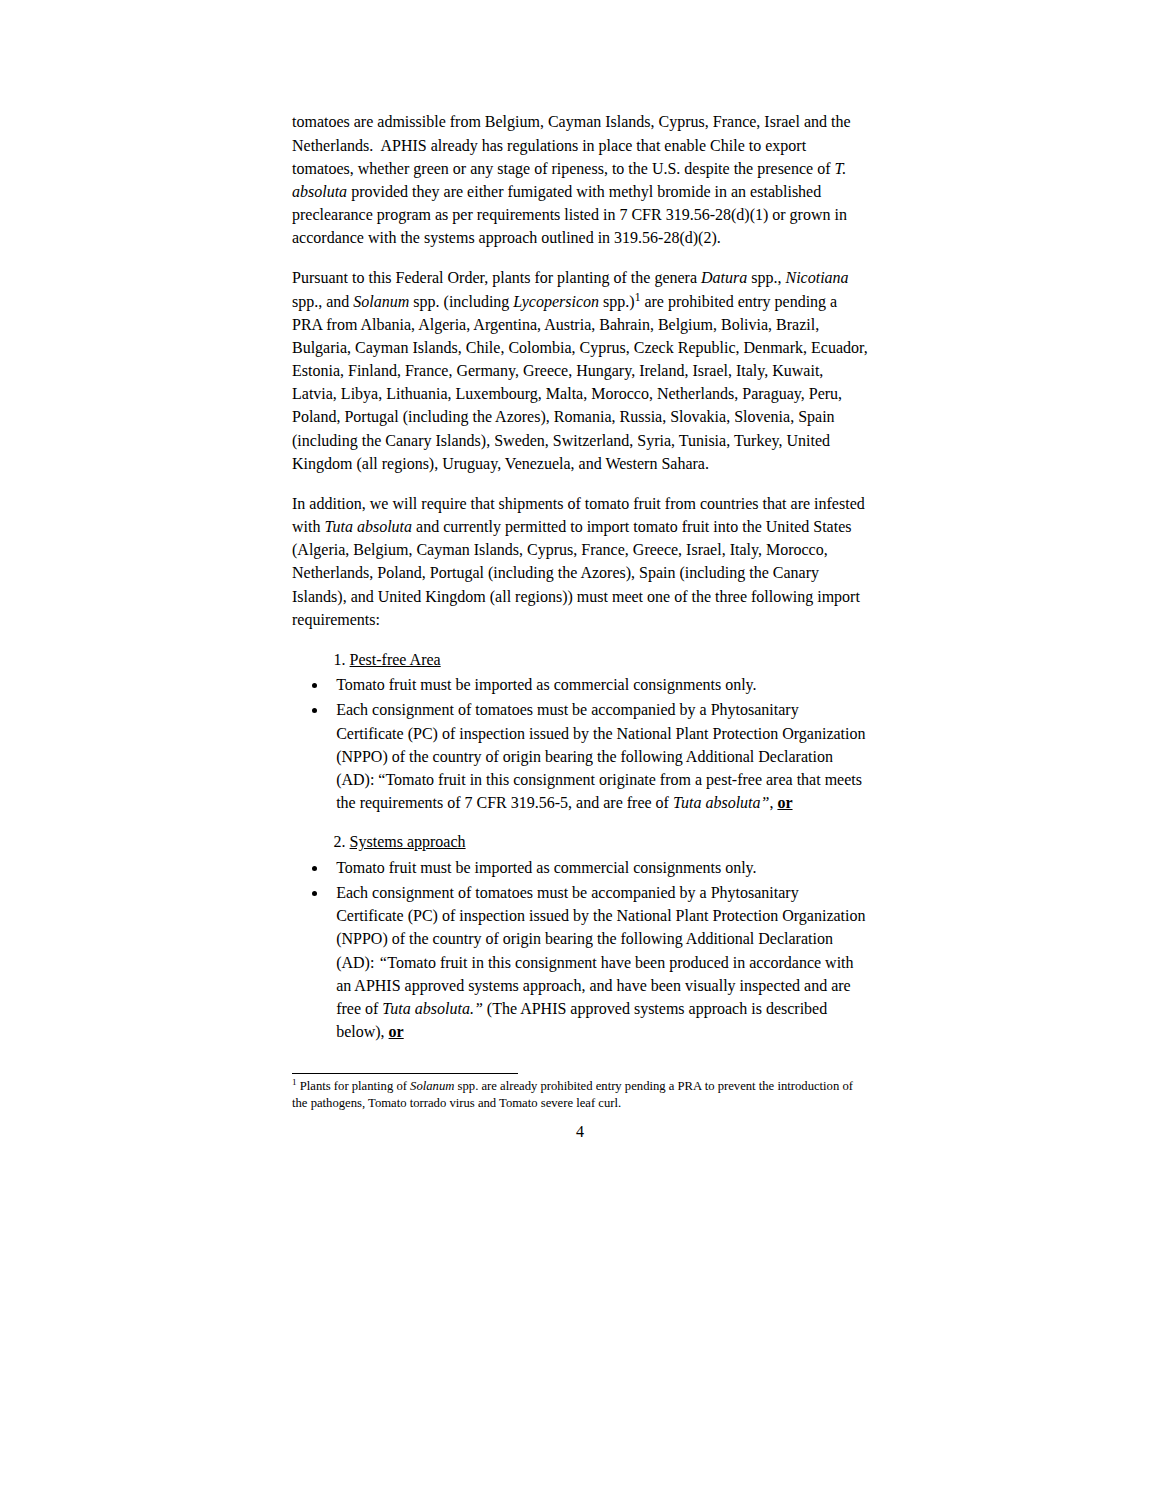tomatoes are admissible from Belgium, Cayman Islands, Cyprus, France, Israel and the Netherlands. APHIS already has regulations in place that enable Chile to export tomatoes, whether green or any stage of ripeness, to the U.S. despite the presence of T. absoluta provided they are either fumigated with methyl bromide in an established preclearance program as per requirements listed in 7 CFR 319.56-28(d)(1) or grown in accordance with the systems approach outlined in 319.56-28(d)(2).
Pursuant to this Federal Order, plants for planting of the genera Datura spp., Nicotiana spp., and Solanum spp. (including Lycopersicon spp.)1 are prohibited entry pending a PRA from Albania, Algeria, Argentina, Austria, Bahrain, Belgium, Bolivia, Brazil, Bulgaria, Cayman Islands, Chile, Colombia, Cyprus, Czeck Republic, Denmark, Ecuador, Estonia, Finland, France, Germany, Greece, Hungary, Ireland, Israel, Italy, Kuwait, Latvia, Libya, Lithuania, Luxembourg, Malta, Morocco, Netherlands, Paraguay, Peru, Poland, Portugal (including the Azores), Romania, Russia, Slovakia, Slovenia, Spain (including the Canary Islands), Sweden, Switzerland, Syria, Tunisia, Turkey, United Kingdom (all regions), Uruguay, Venezuela, and Western Sahara.
In addition, we will require that shipments of tomato fruit from countries that are infested with Tuta absoluta and currently permitted to import tomato fruit into the United States (Algeria, Belgium, Cayman Islands, Cyprus, France, Greece, Israel, Italy, Morocco, Netherlands, Poland, Portugal (including the Azores), Spain (including the Canary Islands), and United Kingdom (all regions)) must meet one of the three following import requirements:
Pest-free Area
Tomato fruit must be imported as commercial consignments only.
Each consignment of tomatoes must be accompanied by a Phytosanitary Certificate (PC) of inspection issued by the National Plant Protection Organization (NPPO) of the country of origin bearing the following Additional Declaration (AD): “Tomato fruit in this consignment originate from a pest-free area that meets the requirements of 7 CFR 319.56-5, and are free of Tuta absoluta”, or
Systems approach
Tomato fruit must be imported as commercial consignments only.
Each consignment of tomatoes must be accompanied by a Phytosanitary Certificate (PC) of inspection issued by the National Plant Protection Organization (NPPO) of the country of origin bearing the following Additional Declaration (AD): “Tomato fruit in this consignment have been produced in accordance with an APHIS approved systems approach, and have been visually inspected and are free of Tuta absoluta.” (The APHIS approved systems approach is described below), or
1 Plants for planting of Solanum spp. are already prohibited entry pending a PRA to prevent the introduction of the pathogens, Tomato torrado virus and Tomato severe leaf curl.
4